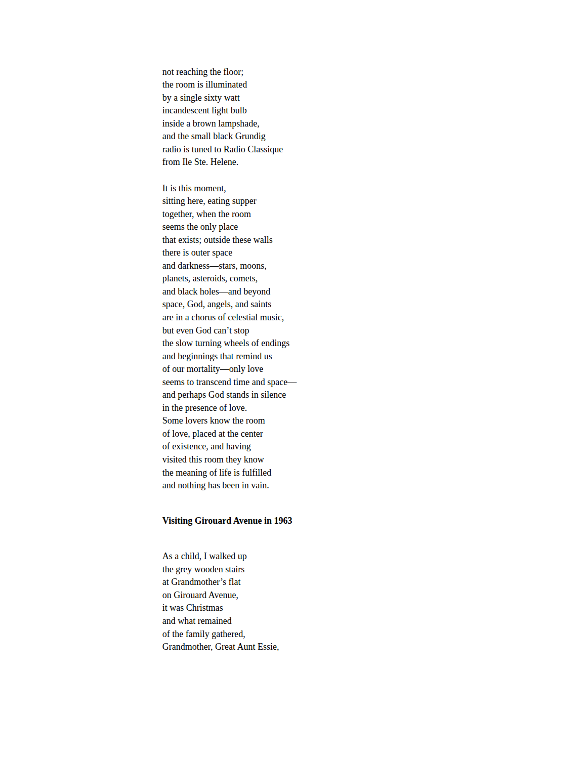not reaching the floor;
the room is illuminated
by a single sixty watt
incandescent light bulb
inside a brown lampshade,
and the small black Grundig
radio is tuned to Radio Classique
from Ile Ste. Helene.
It is this moment,
sitting here, eating supper
together, when the room
seems the only place
that exists; outside these walls
there is outer space
and darkness—stars, moons,
planets, asteroids, comets,
and black holes—and beyond
space, God, angels, and saints
are in a chorus of celestial music,
but even God can’t stop
the slow turning wheels of endings
and beginnings that remind us
of our mortality—only love
seems to transcend time and space—
and perhaps God stands in silence
in the presence of love.
Some lovers know the room
of love, placed at the center
of existence, and having
visited this room they know
the meaning of life is fulfilled
and nothing has been in vain.
Visiting Girouard Avenue in 1963
As a child, I walked up
the grey wooden stairs
at Grandmother’s flat
on Girouard Avenue,
it was Christmas
and what remained
of the family gathered,
Grandmother, Great Aunt Essie,